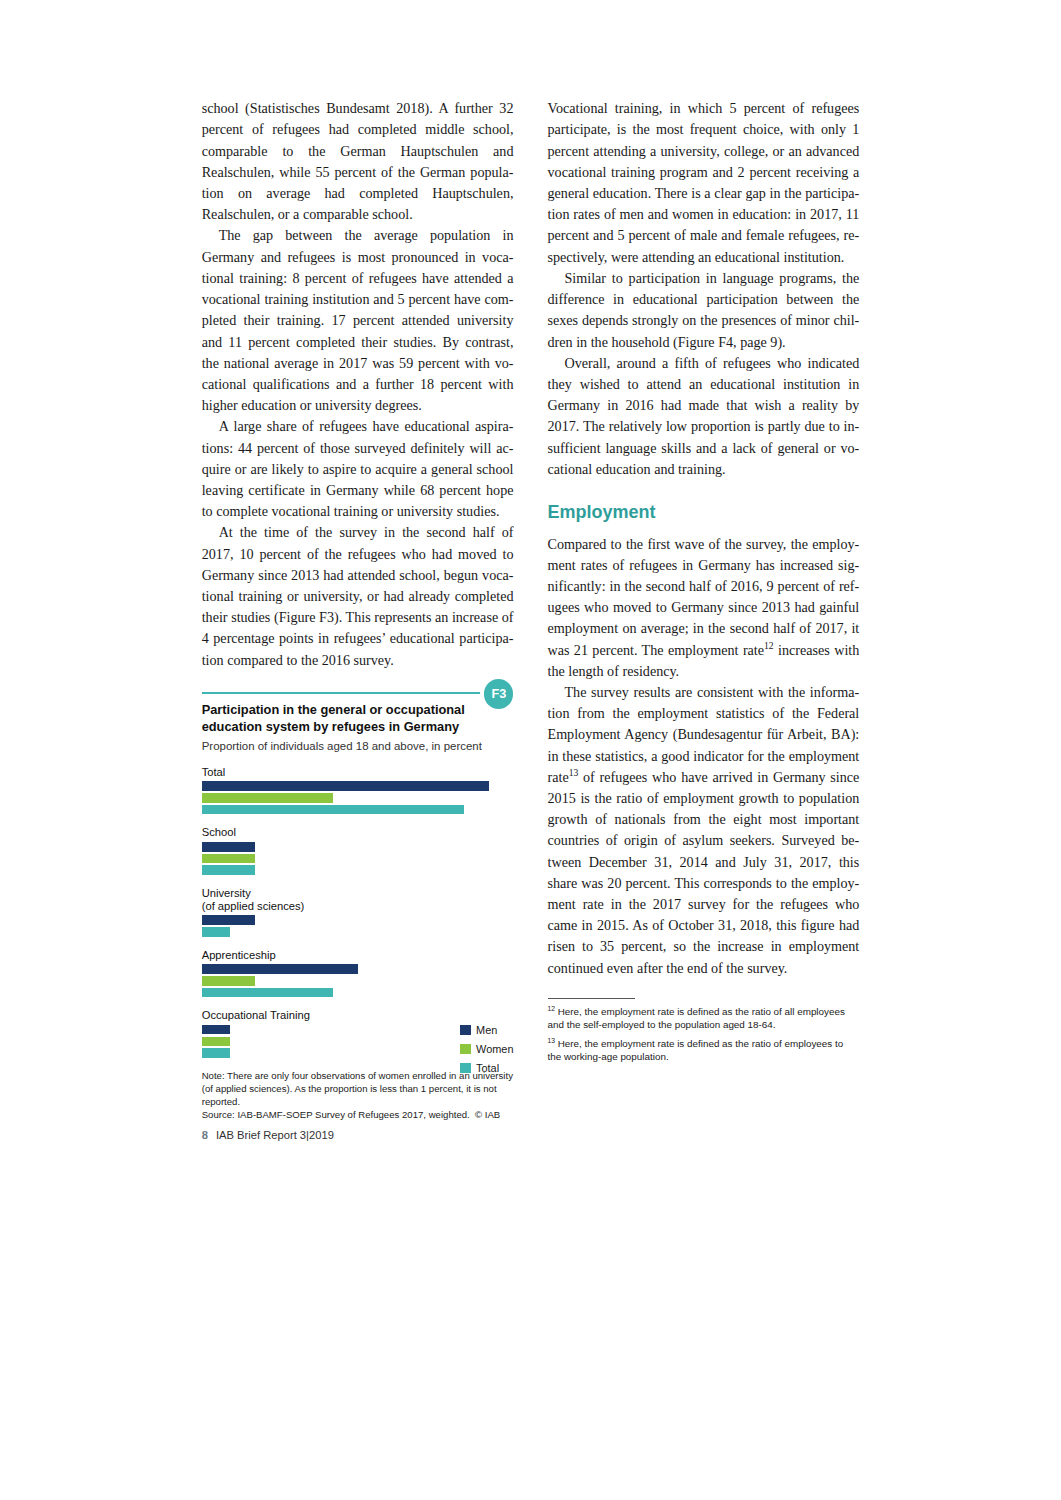school (Statistisches Bundesamt 2018). A further 32 percent of refugees had completed middle school, comparable to the German Hauptschulen and Realschulen, while 55 percent of the German population on average had completed Hauptschulen, Realschulen, or a comparable school.
The gap between the average population in Germany and refugees is most pronounced in vocational training: 8 percent of refugees have attended a vocational training institution and 5 percent have completed their training. 17 percent attended university and 11 percent completed their studies. By contrast, the national average in 2017 was 59 percent with vocational qualifications and a further 18 percent with higher education or university degrees.
A large share of refugees have educational aspirations: 44 percent of those surveyed definitely will acquire or are likely to aspire to acquire a general school leaving certificate in Germany while 68 percent hope to complete vocational training or university studies.
At the time of the survey in the second half of 2017, 10 percent of the refugees who had moved to Germany since 2013 had attended school, begun vocational training or university, or had already completed their studies (Figure F3). This represents an increase of 4 percentage points in refugees’ educational participation compared to the 2016 survey.
F3
Participation in the general or occupational education system by refugees in Germany
Proportion of individuals aged 18 and above, in percent
Total
11
5
10
School
2
2
2
University
(of applied sciences)
2
1
Apprenticeship
6
2
5
Occupational Training
1
1
1
Men
Women
Total
Note: There are only four observations of women enrolled in an university (of applied sciences). As the proportion is less than 1 percent, it is not reported.
Source: IAB-BAMF-SOEP Survey of Refugees 2017, weighted. © IAB
Vocational training, in which 5 percent of refugees participate, is the most frequent choice, with only 1 percent attending a university, college, or an advanced vocational training program and 2 percent receiving a general education. There is a clear gap in the participation rates of men and women in education: in 2017, 11 percent and 5 percent of male and female refugees, respectively, were attending an educational institution.
Similar to participation in language programs, the difference in educational participation between the sexes depends strongly on the presences of minor children in the household (Figure F4, page 9).
Overall, around a fifth of refugees who indicated they wished to attend an educational institution in Germany in 2016 had made that wish a reality by 2017. The relatively low proportion is partly due to insufficient language skills and a lack of general or vocational education and training.
Employment
Compared to the first wave of the survey, the employment rates of refugees in Germany has increased significantly: in the second half of 2016, 9 percent of refugees who moved to Germany since 2013 had gainful employment on average; in the second half of 2017, it was 21 percent. The employment rate12 increases with the length of residency.
The survey results are consistent with the information from the employment statistics of the Federal Employment Agency (Bundesagentur für Arbeit, BA): in these statistics, a good indicator for the employment rate13 of refugees who have arrived in Germany since 2015 is the ratio of employment growth to population growth of nationals from the eight most important countries of origin of asylum seekers. Surveyed between December 31, 2014 and July 31, 2017, this share was 20 percent. This corresponds to the employment rate in the 2017 survey for the refugees who came in 2015. As of October 31, 2018, this figure had risen to 35 percent, so the increase in employment continued even after the end of the survey.
12 Here, the employment rate is defined as the ratio of all employees and the self-employed to the population aged 18-64.
13 Here, the employment rate is defined as the ratio of employees to the working-age population.
8 IAB Brief Report 3|2019